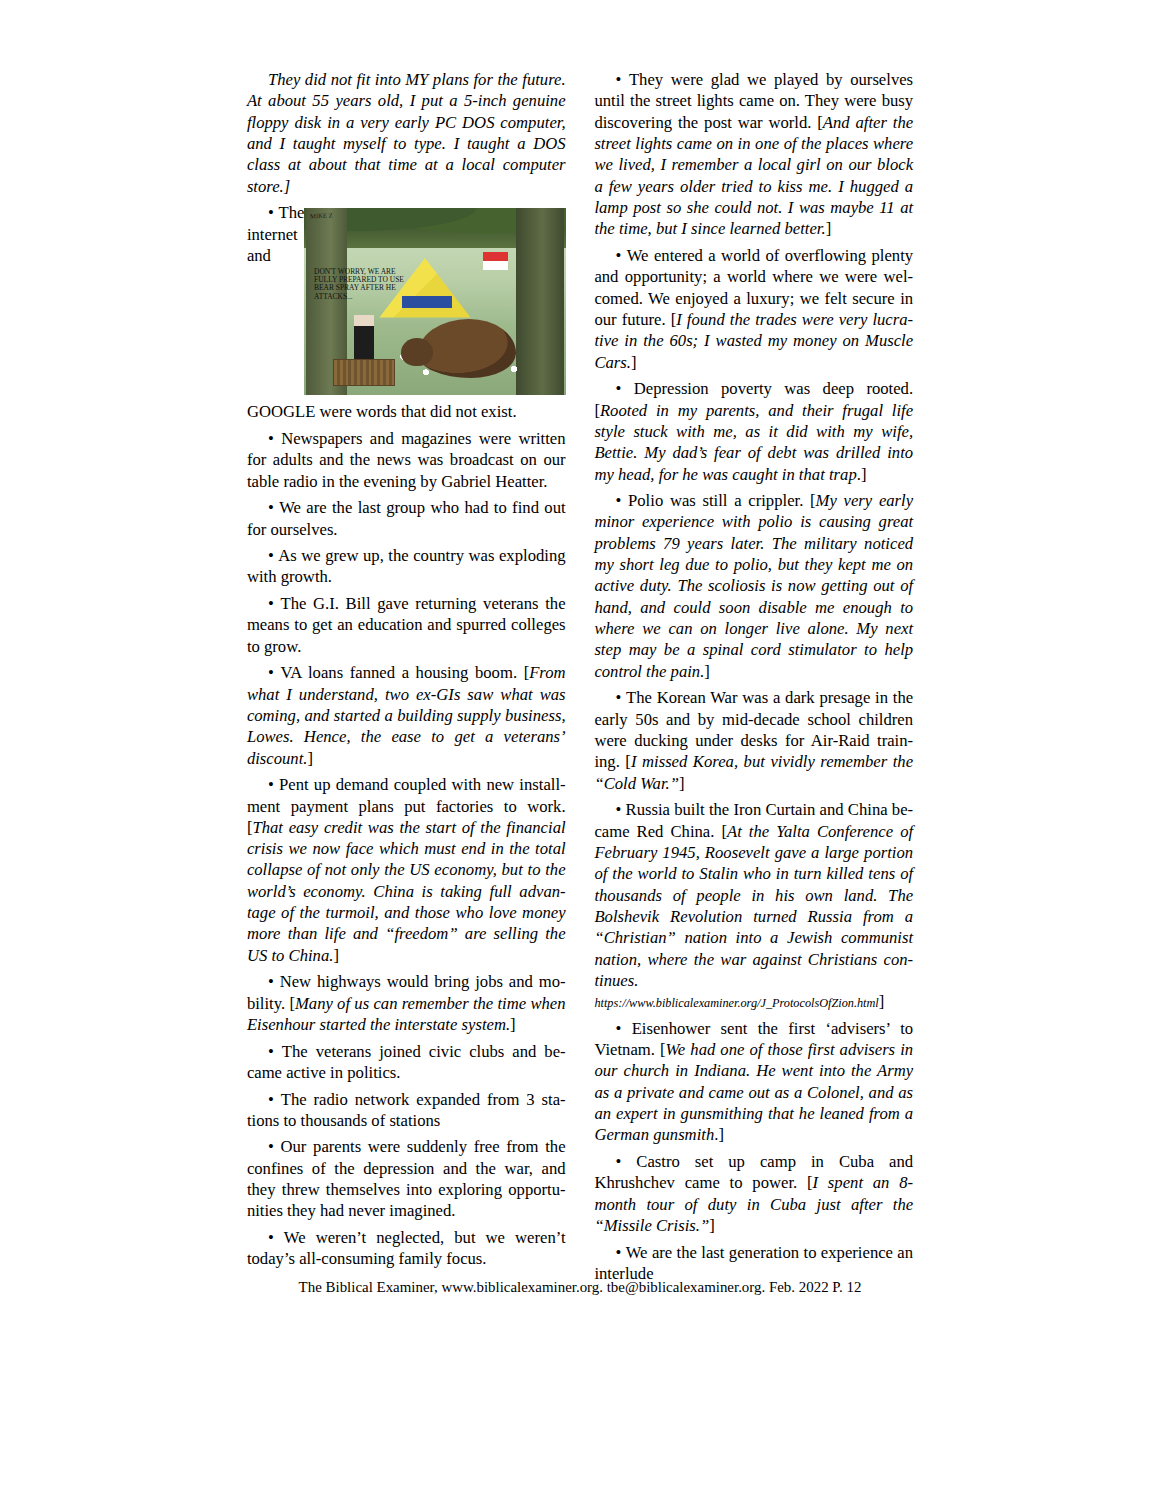They did not fit into MY plans for the future. At about 55 years old, I put a 5-inch genuine floppy disk in a very early PC DOS computer, and I taught myself to type. I taught a DOS class at about that time at a local computer store.]
MIKE Z
DON'T WORRY, WE ARE FULLY PREPARED TO USE BEAR SPRAY AFTER HE ATTACKS...
The internet and GOOGLE were words that did not exist.
Newspapers and magazines were written for adults and the news was broadcast on our table radio in the evening by Gabriel Heatter.
We are the last group who had to find out for ourselves.
As we grew up, the country was exploding with growth.
The G.I. Bill gave returning veterans the means to get an education and spurred colleges to grow.
VA loans fanned a housing boom. [From what I understand, two ex-GIs saw what was coming, and started a building supply business, Lowes. Hence, the ease to get a veterans’ discount.]
Pent up demand coupled with new installment payment plans put factories to work. [That easy credit was the start of the financial crisis we now face which must end in the total collapse of not only the US economy, but to the world’s economy. China is taking full advantage of the turmoil, and those who love money more than life and “freedom” are selling the US to China.]
New highways would bring jobs and mobility. [Many of us can remember the time when Eisenhour started the interstate system.]
The veterans joined civic clubs and became active in politics.
The radio network expanded from 3 stations to thousands of stations
Our parents were suddenly free from the confines of the depression and the war, and they threw themselves into exploring opportunities they had never imagined.
We weren’t neglected, but we weren’t today’s all-consuming family focus.
They were glad we played by ourselves until the street lights came on. They were busy discovering the post war world. [And after the street lights came on in one of the places where we lived, I remember a local girl on our block a few years older tried to kiss me. I hugged a lamp post so she could not. I was maybe 11 at the time, but I since learned better.]
We entered a world of overflowing plenty and opportunity; a world where we were welcomed. We enjoyed a luxury; we felt secure in our future. [I found the trades were very lucrative in the 60s; I wasted my money on Muscle Cars.]
Depression poverty was deep rooted. [Rooted in my parents, and their frugal life style stuck with me, as it did with my wife, Bettie. My dad’s fear of debt was drilled into my head, for he was caught in that trap.]
Polio was still a crippler. [My very early minor experience with polio is causing great problems 79 years later. The military noticed my short leg due to polio, but they kept me on active duty. The scoliosis is now getting out of hand, and could soon disable me enough to where we can on longer live alone. My next step may be a spinal cord stimulator to help control the pain.]
The Korean War was a dark presage in the early 50s and by mid-decade school children were ducking under desks for Air-Raid training. [I missed Korea, but vividly remember the “Cold War.”]
Russia built the Iron Curtain and China became Red China. [At the Yalta Conference of February 1945, Roosevelt gave a large portion of the world to Stalin who in turn killed tens of thousands of people in his own land. The Bolshevik Revolution turned Russia from a “Christian” nation into a Jewish communist nation, where the war against Christians continues.
https://www.biblicalexaminer.org/J_ProtocolsOfZion.html]
Eisenhower sent the first ‘advisers’ to Vietnam. [We had one of those first advisers in our church in Indiana. He went into the Army as a private and came out as a Colonel, and as an expert in gunsmithing that he leaned from a German gunsmith.]
Castro set up camp in Cuba and Khrushchev came to power. [I spent an 8-month tour of duty in Cuba just after the “Missile Crisis.”]
We are the last generation to experience an interlude
The Biblical Examiner, www.biblicalexaminer.org. tbe@biblicalexaminer.org. Feb. 2022 P. 12